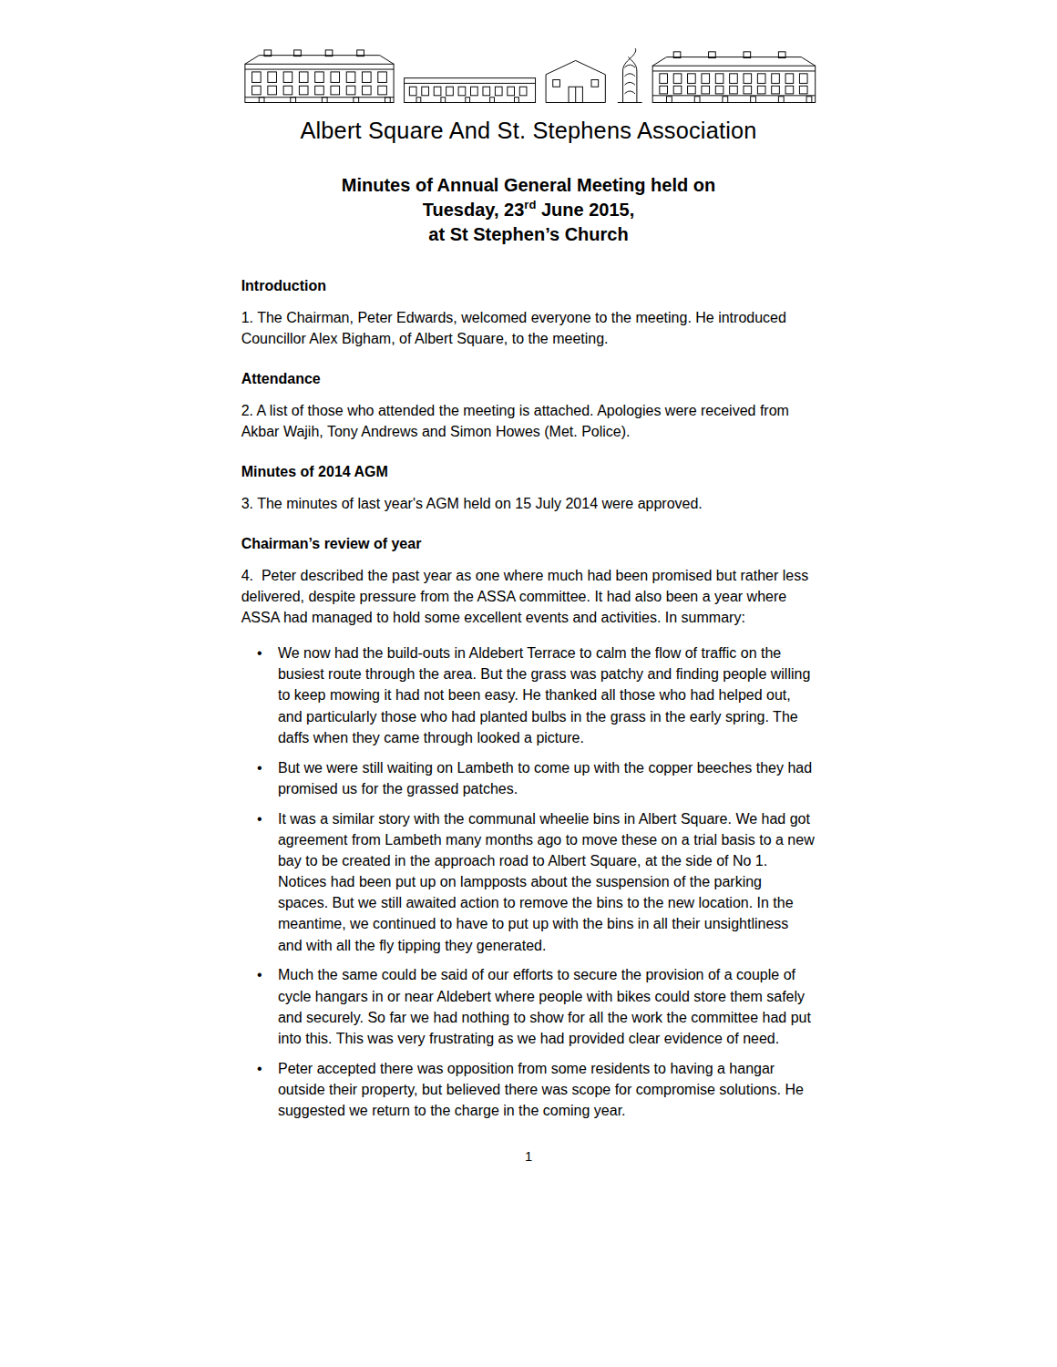Albert Square And St. Stephens Association
Minutes of Annual General Meeting held on
Tuesday, 23rd June 2015,
at St Stephen’s Church
Introduction
1. The Chairman, Peter Edwards, welcomed everyone to the meeting. He introduced Councillor Alex Bigham, of Albert Square, to the meeting.
Attendance
2. A list of those who attended the meeting is attached. Apologies were received from Akbar Wajih, Tony Andrews and Simon Howes (Met. Police).
Minutes of 2014 AGM
3. The minutes of last year's AGM held on 15 July 2014 were approved.
Chairman’s review of year
4. Peter described the past year as one where much had been promised but rather less delivered, despite pressure from the ASSA committee. It had also been a year where ASSA had managed to hold some excellent events and activities. In summary:
We now had the build-outs in Aldebert Terrace to calm the flow of traffic on the busiest route through the area. But the grass was patchy and finding people willing to keep mowing it had not been easy. He thanked all those who had helped out, and particularly those who had planted bulbs in the grass in the early spring. The daffs when they came through looked a picture.
But we were still waiting on Lambeth to come up with the copper beeches they had promised us for the grassed patches.
It was a similar story with the communal wheelie bins in Albert Square. We had got agreement from Lambeth many months ago to move these on a trial basis to a new bay to be created in the approach road to Albert Square, at the side of No 1. Notices had been put up on lampposts about the suspension of the parking spaces. But we still awaited action to remove the bins to the new location. In the meantime, we continued to have to put up with the bins in all their unsightliness and with all the fly tipping they generated.
Much the same could be said of our efforts to secure the provision of a couple of cycle hangars in or near Aldebert where people with bikes could store them safely and securely. So far we had nothing to show for all the work the committee had put into this. This was very frustrating as we had provided clear evidence of need.
Peter accepted there was opposition from some residents to having a hangar outside their property, but believed there was scope for compromise solutions. He suggested we return to the charge in the coming year.
1